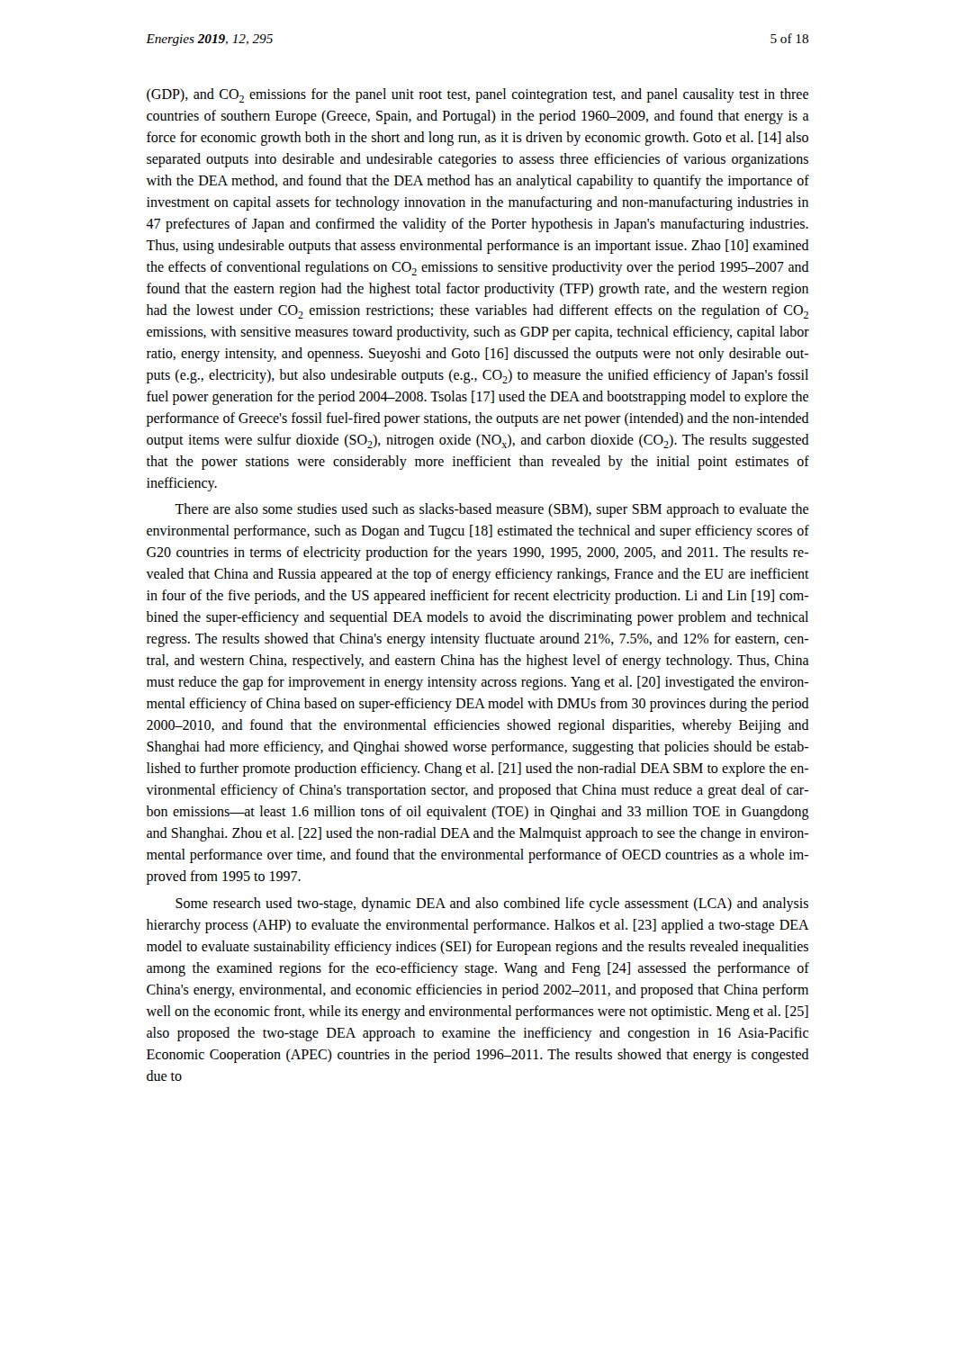Energies 2019, 12, 295 5 of 18
(GDP), and CO2 emissions for the panel unit root test, panel cointegration test, and panel causality test in three countries of southern Europe (Greece, Spain, and Portugal) in the period 1960–2009, and found that energy is a force for economic growth both in the short and long run, as it is driven by economic growth. Goto et al. [14] also separated outputs into desirable and undesirable categories to assess three efficiencies of various organizations with the DEA method, and found that the DEA method has an analytical capability to quantify the importance of investment on capital assets for technology innovation in the manufacturing and non-manufacturing industries in 47 prefectures of Japan and confirmed the validity of the Porter hypothesis in Japan's manufacturing industries. Thus, using undesirable outputs that assess environmental performance is an important issue. Zhao [10] examined the effects of conventional regulations on CO2 emissions to sensitive productivity over the period 1995–2007 and found that the eastern region had the highest total factor productivity (TFP) growth rate, and the western region had the lowest under CO2 emission restrictions; these variables had different effects on the regulation of CO2 emissions, with sensitive measures toward productivity, such as GDP per capita, technical efficiency, capital labor ratio, energy intensity, and openness. Sueyoshi and Goto [16] discussed the outputs were not only desirable outputs (e.g., electricity), but also undesirable outputs (e.g., CO2) to measure the unified efficiency of Japan's fossil fuel power generation for the period 2004–2008. Tsolas [17] used the DEA and bootstrapping model to explore the performance of Greece's fossil fuel-fired power stations, the outputs are net power (intended) and the non-intended output items were sulfur dioxide (SO2), nitrogen oxide (NOx), and carbon dioxide (CO2). The results suggested that the power stations were considerably more inefficient than revealed by the initial point estimates of inefficiency.
There are also some studies used such as slacks-based measure (SBM), super SBM approach to evaluate the environmental performance, such as Dogan and Tugcu [18] estimated the technical and super efficiency scores of G20 countries in terms of electricity production for the years 1990, 1995, 2000, 2005, and 2011. The results revealed that China and Russia appeared at the top of energy efficiency rankings, France and the EU are inefficient in four of the five periods, and the US appeared inefficient for recent electricity production. Li and Lin [19] combined the super-efficiency and sequential DEA models to avoid the discriminating power problem and technical regress. The results showed that China's energy intensity fluctuate around 21%, 7.5%, and 12% for eastern, central, and western China, respectively, and eastern China has the highest level of energy technology. Thus, China must reduce the gap for improvement in energy intensity across regions. Yang et al. [20] investigated the environmental efficiency of China based on super-efficiency DEA model with DMUs from 30 provinces during the period 2000–2010, and found that the environmental efficiencies showed regional disparities, whereby Beijing and Shanghai had more efficiency, and Qinghai showed worse performance, suggesting that policies should be established to further promote production efficiency. Chang et al. [21] used the non-radial DEA SBM to explore the environmental efficiency of China's transportation sector, and proposed that China must reduce a great deal of carbon emissions—at least 1.6 million tons of oil equivalent (TOE) in Qinghai and 33 million TOE in Guangdong and Shanghai. Zhou et al. [22] used the non-radial DEA and the Malmquist approach to see the change in environmental performance over time, and found that the environmental performance of OECD countries as a whole improved from 1995 to 1997.
Some research used two-stage, dynamic DEA and also combined life cycle assessment (LCA) and analysis hierarchy process (AHP) to evaluate the environmental performance. Halkos et al. [23] applied a two-stage DEA model to evaluate sustainability efficiency indices (SEI) for European regions and the results revealed inequalities among the examined regions for the eco-efficiency stage. Wang and Feng [24] assessed the performance of China's energy, environmental, and economic efficiencies in period 2002–2011, and proposed that China perform well on the economic front, while its energy and environmental performances were not optimistic. Meng et al. [25] also proposed the two-stage DEA approach to examine the inefficiency and congestion in 16 Asia-Pacific Economic Cooperation (APEC) countries in the period 1996–2011. The results showed that energy is congested due to